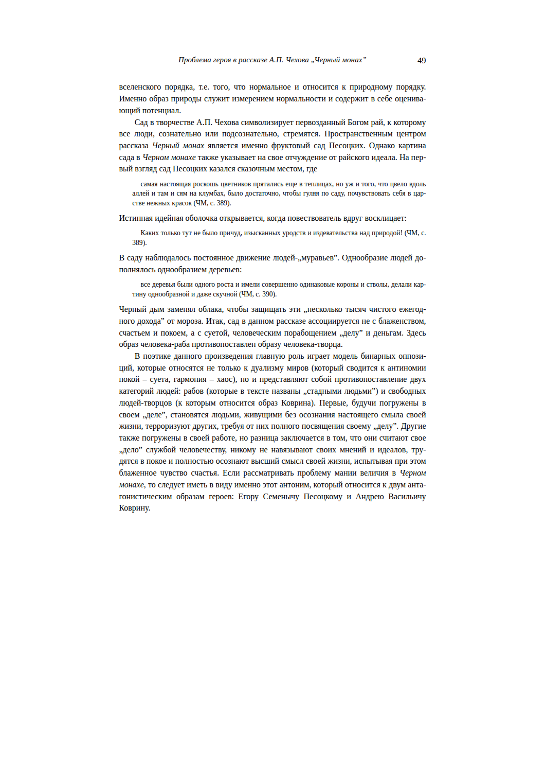Проблема героя в рассказе А.П. Чехова „Черный монах” 49
вселенского порядка, т.е. того, что нормальное и относится к природному порядку. Именно образ природы служит измерением нормальности и содержит в себе оценивающий потенциал.
Сад в творчестве А.П. Чехова символизирует первозданный Богом рай, к которому все люди, сознательно или подсознательно, стремятся. Пространственным центром рассказа Черный монах является именно фруктовый сад Песоцких. Однако картина сада в Черном монахе также указывает на свое отчуждение от райского идеала. На первый взгляд сад Песоцких казался сказочным местом, где
самая настоящая роскошь цветников прятались еще в теплицах, но уж и того, что цвело вдоль аллей и там и сям на клумбах, было достаточно, чтобы гуляя по саду, почувствовать себя в царстве нежных красок (ЧМ, с. 389).
Истинная идейная оболочка открывается, когда повествователь вдруг восклицает:
Каких только тут не было причуд, изысканных уродств и издевательства над природой! (ЧМ, с. 389).
В саду наблюдалось постоянное движение людей-„муравьев”. Однообразие людей дополнялось однообразием деревьев:
все деревья были одного роста и имели совершенно одинаковые короны и стволы, делали картину однообразной и даже скучной (ЧМ, с. 390).
Черный дым заменял облака, чтобы защищать эти „несколько тысяч чистого ежегодного дохода” от мороза. Итак, сад в данном рассказе ассоциируется не с блаженством, счастьем и покоем, а с суетой, человеческим порабощением „делу” и деньгам. Здесь образ человека-раба противопоставлен образу человека-творца.
В поэтике данного произведения главную роль играет модель бинарных оппозиций, которые относятся не только к дуализму миров (который сводится к антиномии покой – суета, гармония – хаос), но и представляют собой противопоставление двух категорий людей: рабов (которые в тексте названы „стадными людьми”) и свободных людей-творцов (к которым относится образ Коврина). Первые, будучи погружены в своем „деле”, становятся людьми, живущими без осознания настоящего смыла своей жизни, терроризуют других, требуя от них полного посвящения своему „делу”. Другие также погружены в своей работе, но разница заключается в том, что они считают свое „дело” службой человечеству, никому не навязывают своих мнений и идеалов, трудятся в покое и полностью осознают высший смысл своей жизни, испытывая при этом блаженное чувство счастья. Если рассматривать проблему мании величия в Черном монахе, то следует иметь в виду именно этот антоним, который относится к двум антагонистическим образам героев: Егору Семенычу Песоцкому и Андрею Васильичу Коврину.